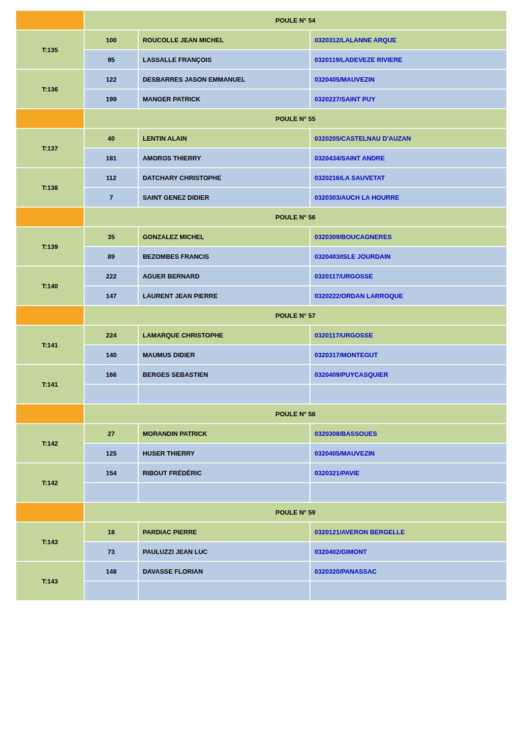| | POULE N° 54 |
| T:135 | 100 | ROUCOLLE JEAN MICHEL | 0320312/LALANNE ARQUE |
| 95 | LASSALLE FRANÇOIS | 0320119/LADEVEZE RIVIERE |
| T:136 | 122 | DESBARRES JASON EMMANUEL | 0320405/MAUVEZIN |
| 199 | MANOER PATRICK | 0320227/SAINT PUY |
| | POULE N° 55 |
| T:137 | 40 | LENTIN ALAIN | 0320205/CASTELNAU D'AUZAN |
| 181 | AMOROS THIERRY | 0320434/SAINT ANDRE |
| T:138 | 112 | DATCHARY CHRISTOPHE | 0320216/LA SAUVETAT |
| 7 | SAINT GENEZ DIDIER | 0320303/AUCH LA HOURRE |
| | POULE N° 56 |
| T:139 | 35 | GONZALEZ MICHEL | 0320309/BOUCAGNERES |
| 89 | BEZOMBES FRANCIS | 0320403/ISLE JOURDAIN |
| T:140 | 222 | AGUER BERNARD | 0320117/URGOSSE |
| 147 | LAURENT JEAN PIERRE | 0320222/ORDAN LARROQUE |
| | POULE N° 57 |
| T:141 | 224 | LAMARQUE CHRISTOPHE | 0320117/URGOSSE |
| 140 | MAUMUS DIDIER | 0320317/MONTEGUT |
| T:141 | 166 | BERGES SEBASTIEN | 0320409/PUYCASQUIER |
| | POULE N° 58 |
| T:142 | 27 | MORANDIN PATRICK | 0320308/BASSOUES |
| 125 | HUSER THIERRY | 0320405/MAUVEZIN |
| T:142 | 154 | RIBOUT FRÉDÉRIC | 0320321/PAVIE |
| | POULE N° 59 |
| T:143 | 18 | PARDIAC PIERRE | 0320121/AVERON BERGELLE |
| 73 | PAULUZZI JEAN LUC | 0320402/GIMONT |
| T:143 | 148 | DAVASSE FLORIAN | 0320320/PANASSAC |